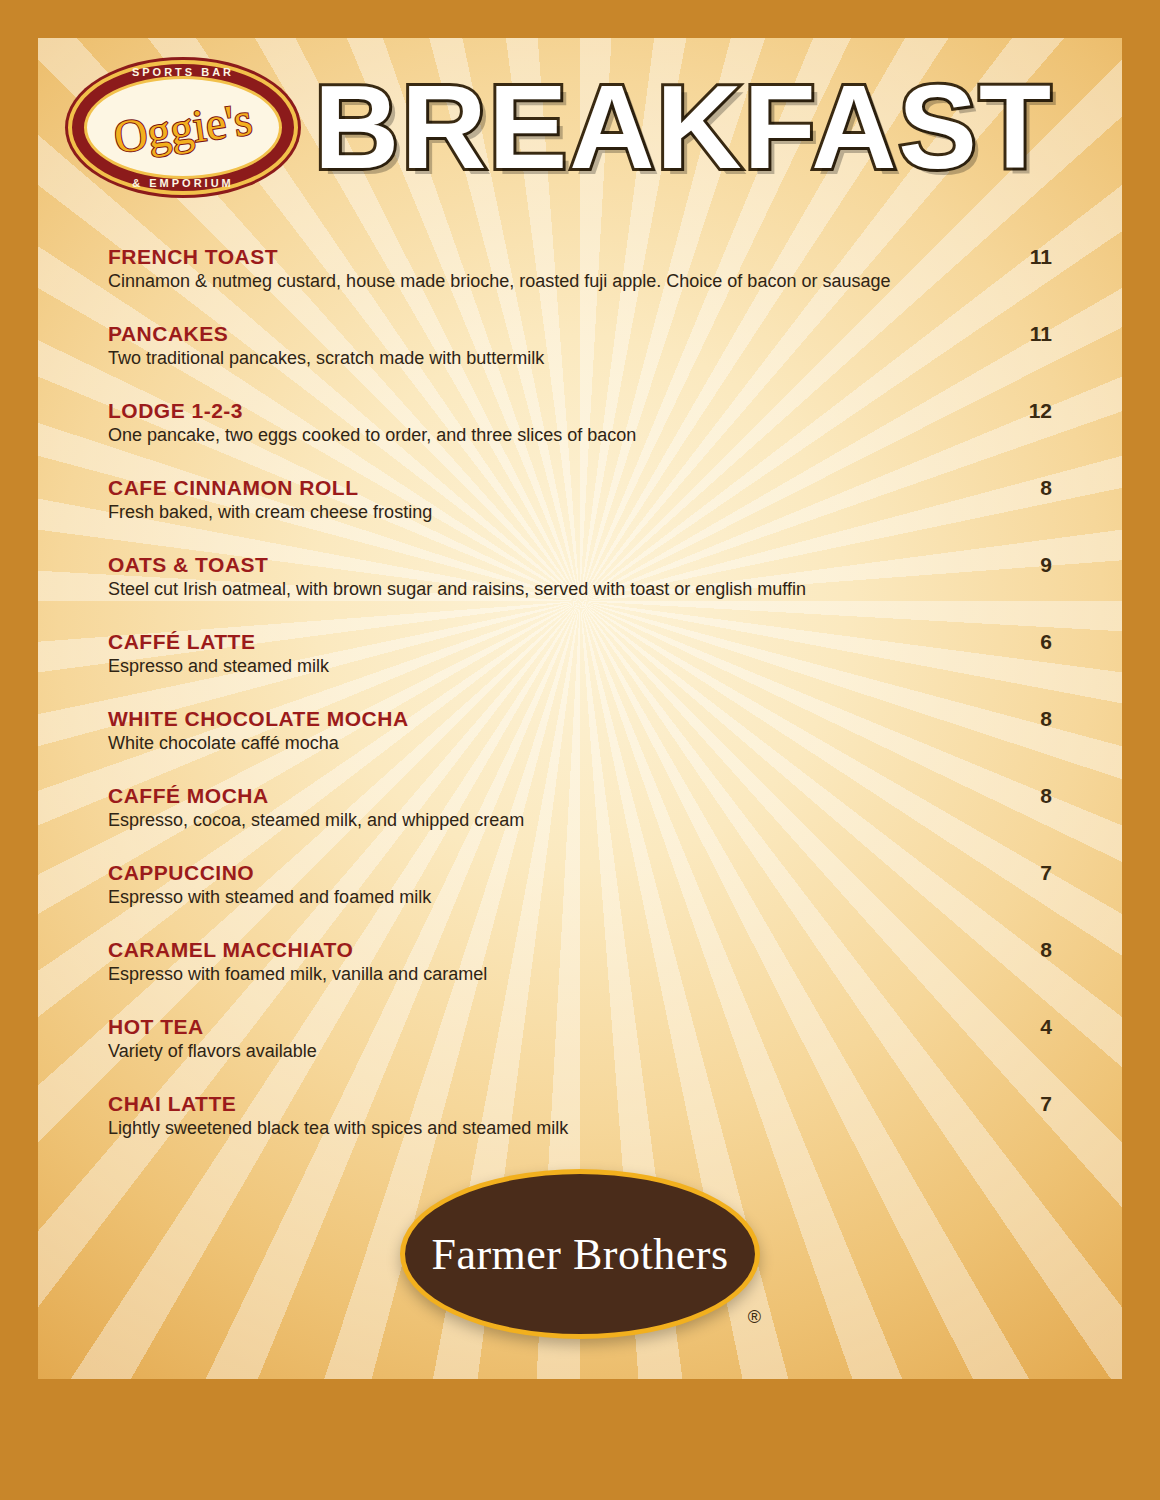Sports Bar
Oggie's
& Emporium
BREAKFAST
French Toast
11
Cinnamon & nutmeg custard, house made brioche, roasted fuji apple. Choice of bacon or sausage
Pancakes
11
Two traditional pancakes, scratch made with buttermilk
Lodge 1-2-3
12
One pancake, two eggs cooked to order, and three slices of bacon
Cafe Cinnamon Roll
8
Fresh baked, with cream cheese frosting
Oats & Toast
9
Steel cut Irish oatmeal, with brown sugar and raisins, served with toast or english muffin
Caffé Latte
6
Espresso and steamed milk
White Chocolate Mocha
8
White chocolate caffé mocha
Caffé Mocha
8
Espresso, cocoa, steamed milk, and whipped cream
Cappuccino
7
Espresso with steamed and foamed milk
Caramel Macchiato
8
Espresso with foamed milk, vanilla and caramel
Hot Tea
4
Variety of flavors available
Chai Latte
7
Lightly sweetened black tea with spices and steamed milk
Farmer Brothers
®